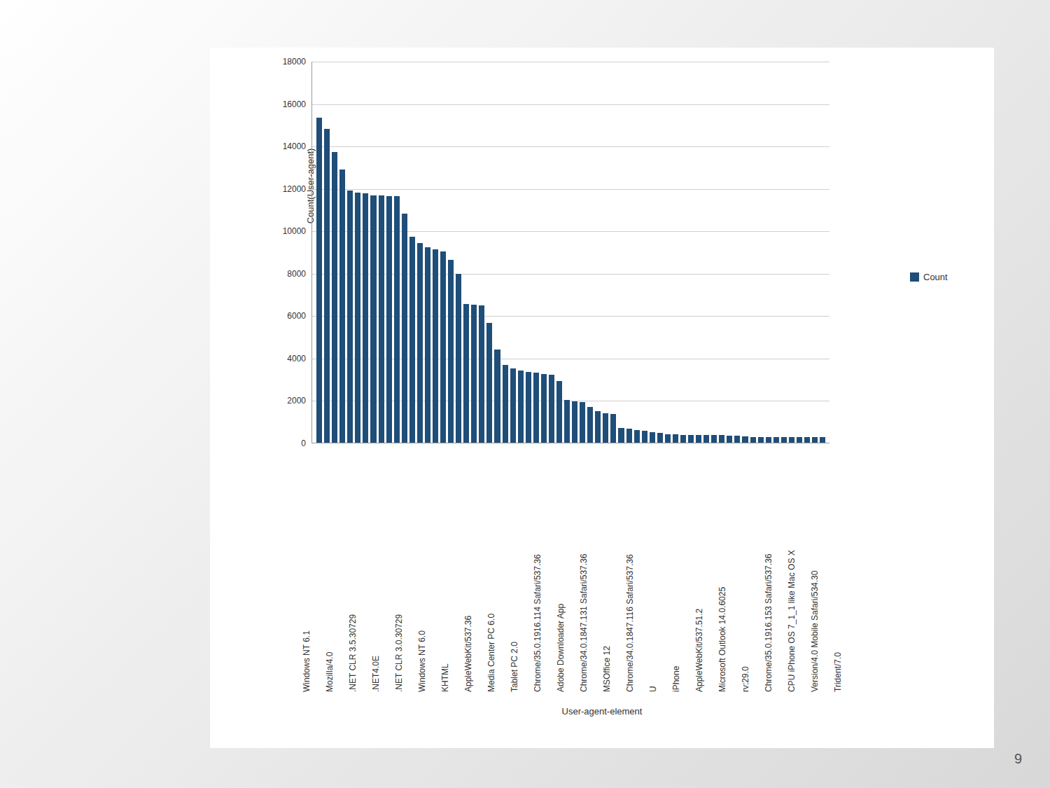Count(User-agent)
18000 16000 14000 12000 10000 8000 6000 4000 2000 0
Count
Windows NT 6.1 Mozilla/4.0 .NET CLR 3.5.30729 .NET4.0E .NET CLR 3.0.30729 Windows NT 6.0 KHTML AppleWebKit/537.36 Media Center PC 6.0 Tablet PC 2.0 Chrome/35.0.1916.114 Safari/537.36 Adobe Downloader App Chrome/34.0.1847.131 Safari/537.36 MSOffice 12 Chrome/34.0.1847.116 Safari/537.36 U iPhone AppleWebKit/537.51.2 Microsoft Outlook 14.0.6025 rv:29.0 Chrome/35.0.1916.153 Safari/537.36 CPU iPhone OS 7_1_1 like Mac OS X Version/4.0 Mobile Safari/534.30 Trident/7.0
User-agent-element
9